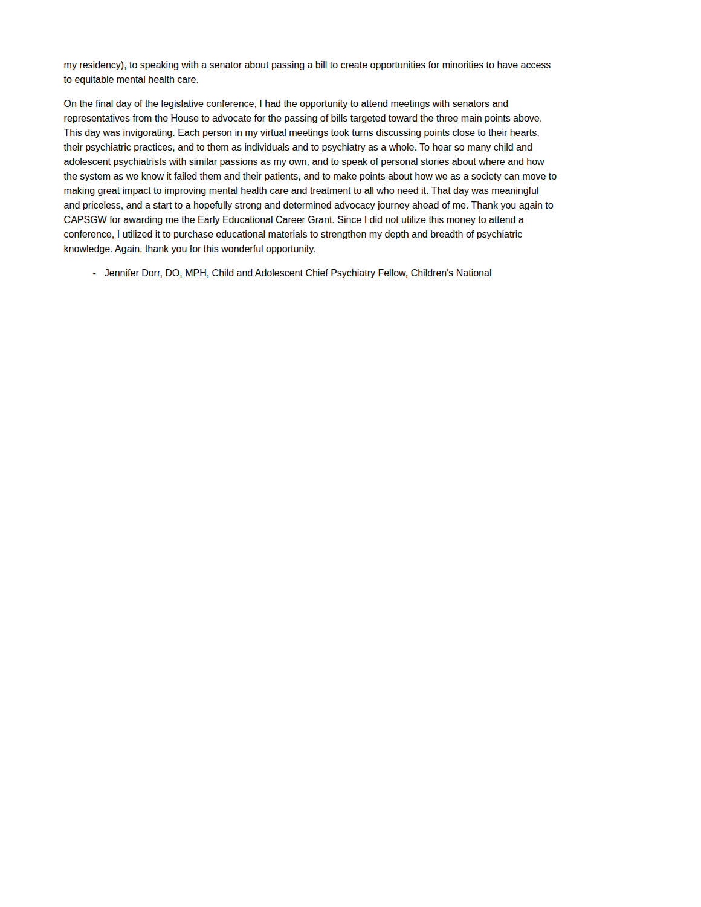my residency), to speaking with a senator about passing a bill to create opportunities for minorities to have access to equitable mental health care.
On the final day of the legislative conference, I had the opportunity to attend meetings with senators and representatives from the House to advocate for the passing of bills targeted toward the three main points above. This day was invigorating. Each person in my virtual meetings took turns discussing points close to their hearts, their psychiatric practices, and to them as individuals and to psychiatry as a whole. To hear so many child and adolescent psychiatrists with similar passions as my own, and to speak of personal stories about where and how the system as we know it failed them and their patients, and to make points about how we as a society can move to making great impact to improving mental health care and treatment to all who need it. That day was meaningful and priceless, and a start to a hopefully strong and determined advocacy journey ahead of me. Thank you again to CAPSGW for awarding me the Early Educational Career Grant. Since I did not utilize this money to attend a conference, I utilized it to purchase educational materials to strengthen my depth and breadth of psychiatric knowledge. Again, thank you for this wonderful opportunity.
Jennifer Dorr, DO, MPH, Child and Adolescent Chief Psychiatry Fellow, Children's National